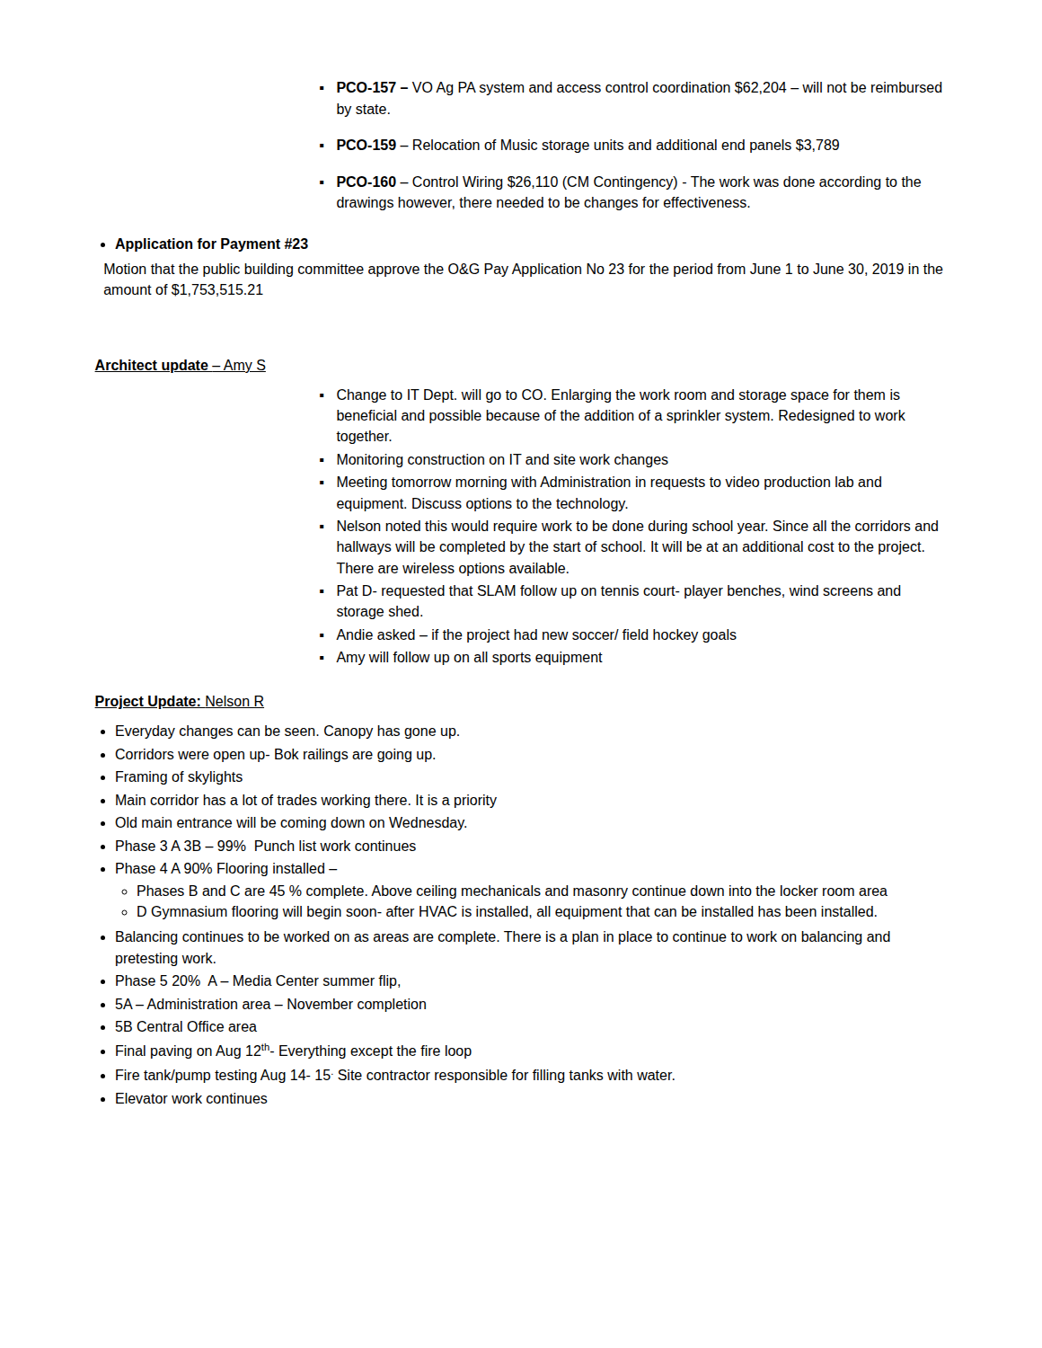PCO-157 – VO Ag PA system and access control coordination $62,204 – will not be reimbursed by state.
PCO-159 – Relocation of Music storage units and additional end panels $3,789
PCO-160 – Control Wiring $26,110 (CM Contingency) - The work was done according to the drawings however, there needed to be changes for effectiveness.
Application for Payment #23
Motion that the public building committee approve the O&G Pay Application No 23 for the period from June 1 to June 30, 2019 in the amount of $1,753,515.21
Architect update – Amy S
Change to IT Dept. will go to CO. Enlarging the work room and storage space for them is beneficial and possible because of the addition of a sprinkler system. Redesigned to work together.
Monitoring construction on IT and site work changes
Meeting tomorrow morning with Administration in requests to video production lab and equipment. Discuss options to the technology.
Nelson noted this would require work to be done during school year. Since all the corridors and hallways will be completed by the start of school. It will be at an additional cost to the project. There are wireless options available.
Pat D- requested that SLAM follow up on tennis court- player benches, wind screens and storage shed.
Andie asked – if the project had new soccer/ field hockey goals
Amy will follow up on all sports equipment
Project Update: Nelson R
Everyday changes can be seen. Canopy has gone up.
Corridors were open up- Bok railings are going up.
Framing of skylights
Main corridor has a lot of trades working there. It is a priority
Old main entrance will be coming down on Wednesday.
Phase 3 A 3B – 99% Punch list work continues
Phase 4 A 90% Flooring installed –
Phases B and C are 45 % complete. Above ceiling mechanicals and masonry continue down into the locker room area
D Gymnasium flooring will begin soon- after HVAC is installed, all equipment that can be installed has been installed.
Balancing continues to be worked on as areas are complete. There is a plan in place to continue to work on balancing and pretesting work.
Phase 5 20% A – Media Center summer flip,
5A – Administration area – November completion
5B Central Office area
Final paving on Aug 12th- Everything except the fire loop
Fire tank/pump testing Aug 14- 15. Site contractor responsible for filling tanks with water.
Elevator work continues